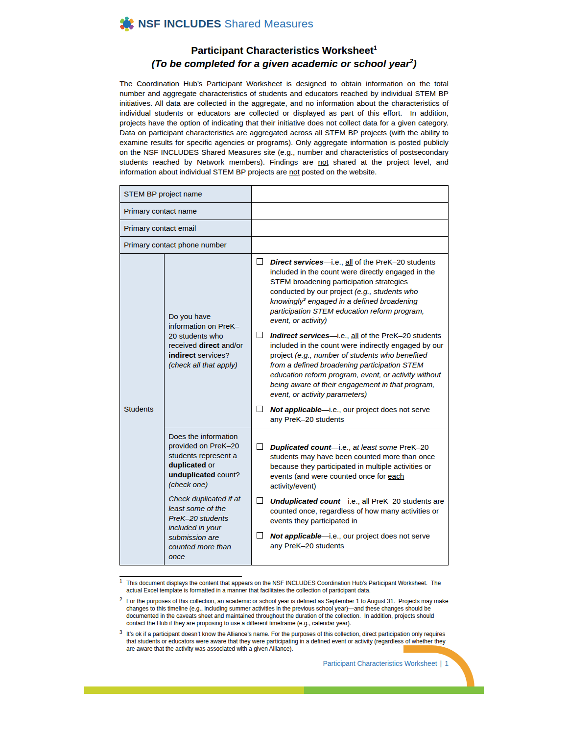NSF INCLUDES Shared Measures
Participant Characteristics Worksheet1
(To be completed for a given academic or school year2)
The Coordination Hub’s Participant Worksheet is designed to obtain information on the total number and aggregate characteristics of students and educators reached by individual STEM BP initiatives. All data are collected in the aggregate, and no information about the characteristics of individual students or educators are collected or displayed as part of this effort. In addition, projects have the option of indicating that their initiative does not collect data for a given category. Data on participant characteristics are aggregated across all STEM BP projects (with the ability to examine results for specific agencies or programs). Only aggregate information is posted publicly on the NSF INCLUDES Shared Measures site (e.g., number and characteristics of postsecondary students reached by Network members). Findings are not shared at the project level, and information about individual STEM BP projects are not posted on the website.
| STEM BP project name | |
| Primary contact name | |
| Primary contact email | |
| Primary contact phone number | |
| Students | Do you have information on PreK–20 students who received direct and/or indirect services? (check all that apply) | Direct services —i.e., all of the PreK–20 students included in the count were directly engaged in the STEM broadening participation strategies conducted by our project (e.g., students who knowingly 3 engaged in a defined broadening participation STEM education reform program, event, or activity) Indirect services —i.e., all of the PreK–20 students included in the count were indirectly engaged by our project (e.g., number of students who benefited from a defined broadening participation STEM education reform program, event, or activity without being aware of their engagement in that program, event, or activity parameters) Not applicable —i.e., our project does not serve any PreK–20 students |
| Does the information provided on PreK–20 students represent a duplicated or unduplicated count? (check one) Check duplicated if at least some of the PreK–20 students included in your submission are counted more than once | Duplicated count —i.e., at least some PreK–20 students may have been counted more than once because they participated in multiple activities or events (and were counted once for each activity/event) Unduplicated count —i.e., all PreK–20 students are counted once, regardless of how many activities or events they participated in Not applicable —i.e., our project does not serve any PreK–20 students |
1 This document displays the content that appears on the NSF INCLUDES Coordination Hub’s Participant Worksheet. The actual Excel template is formatted in a manner that facilitates the collection of participant data.
2 For the purposes of this collection, an academic or school year is defined as September 1 to August 31. Projects may make changes to this timeline (e.g., including summer activities in the previous school year)—and these changes should be documented in the caveats sheet and maintained throughout the duration of the collection. In addition, projects should contact the Hub if they are proposing to use a different timeframe (e.g., calendar year).
3 It’s ok if a participant doesn’t know the Alliance’s name. For the purposes of this collection, direct participation only requires that students or educators were aware that they were participating in a defined event or activity (regardless of whether they are aware that the activity was associated with a given Alliance).
Participant Characteristics Worksheet|1